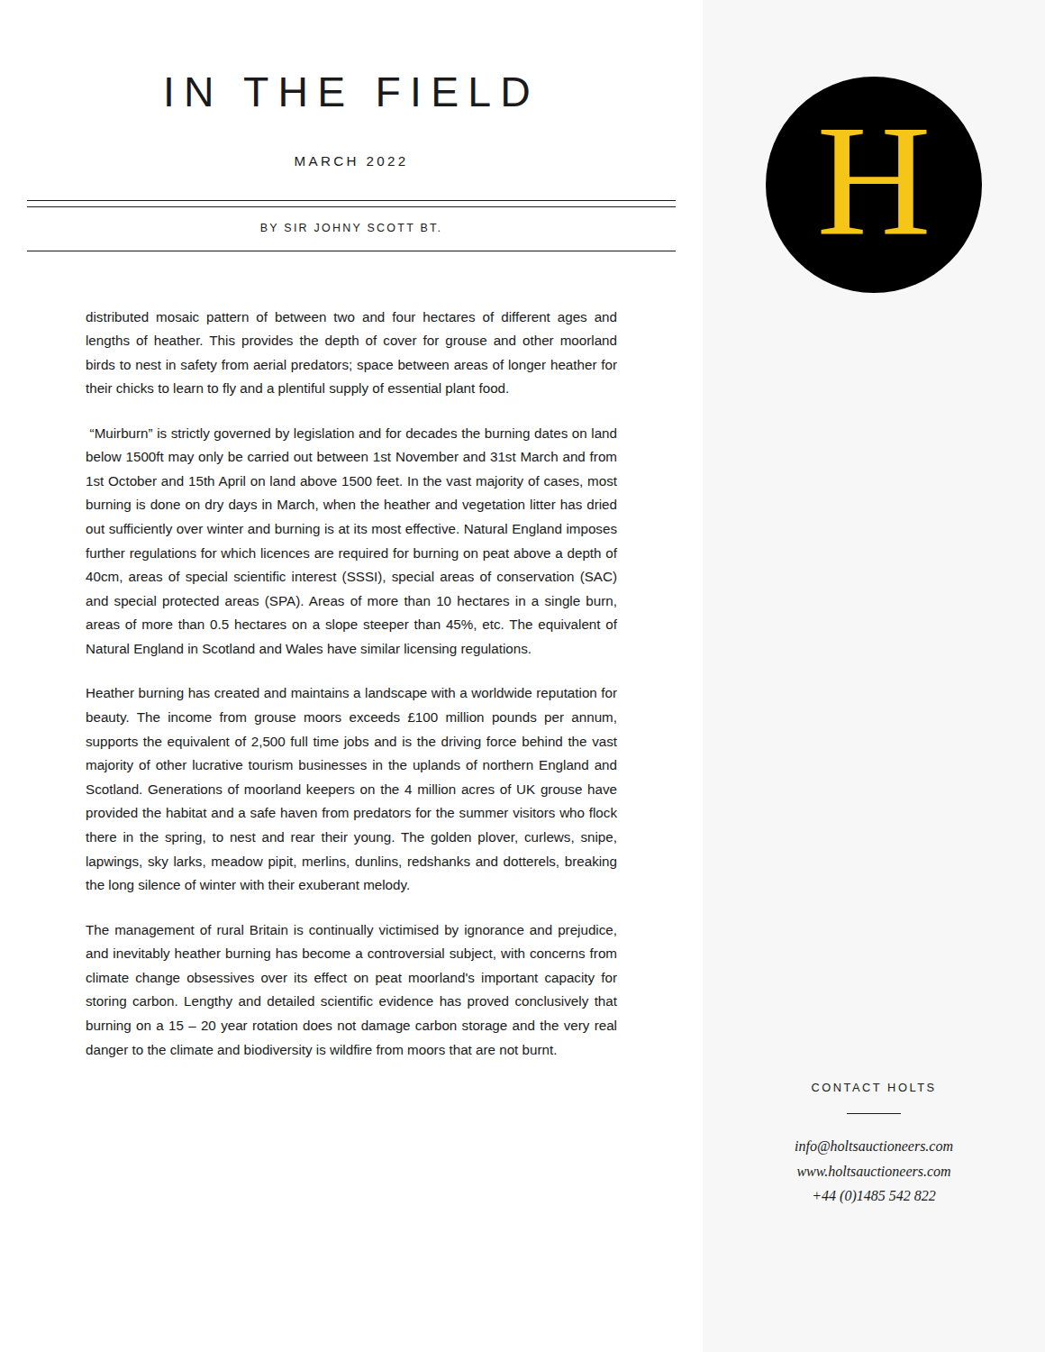IN THE FIELD
MARCH 2022
BY SIR JOHNY SCOTT BT.
distributed mosaic pattern of between two and four hectares of different ages and lengths of heather. This provides the depth of cover for grouse and other moorland birds to nest in safety from aerial predators; space between areas of longer heather for their chicks to learn to fly and a plentiful supply of essential plant food.
“Muirburn” is strictly governed by legislation and for decades the burning dates on land below 1500ft may only be carried out between 1st November and 31st March and from 1st October and 15th April on land above 1500 feet. In the vast majority of cases, most burning is done on dry days in March, when the heather and vegetation litter has dried out sufficiently over winter and burning is at its most effective. Natural England imposes further regulations for which licences are required for burning on peat above a depth of 40cm, areas of special scientific interest (SSSI), special areas of conservation (SAC) and special protected areas (SPA). Areas of more than 10 hectares in a single burn, areas of more than 0.5 hectares on a slope steeper than 45%, etc. The equivalent of Natural England in Scotland and Wales have similar licensing regulations.
Heather burning has created and maintains a landscape with a worldwide reputation for beauty. The income from grouse moors exceeds £100 million pounds per annum, supports the equivalent of 2,500 full time jobs and is the driving force behind the vast majority of other lucrative tourism businesses in the uplands of northern England and Scotland. Generations of moorland keepers on the 4 million acres of UK grouse have provided the habitat and a safe haven from predators for the summer visitors who flock there in the spring, to nest and rear their young. The golden plover, curlews, snipe, lapwings, sky larks, meadow pipit, merlins, dunlins, redshanks and dotterels, breaking the long silence of winter with their exuberant melody.
The management of rural Britain is continually victimised by ignorance and prejudice, and inevitably heather burning has become a controversial subject, with concerns from climate change obsessives over its effect on peat moorland's important capacity for storing carbon. Lengthy and detailed scientific evidence has proved conclusively that burning on a 15 – 20 year rotation does not damage carbon storage and the very real danger to the climate and biodiversity is wildfire from moors that are not burnt.
H
CONTACT HOLTS
info@holtsauctioneers.com
www.holtsauctioneers.com
+44 (0)1485 542 822